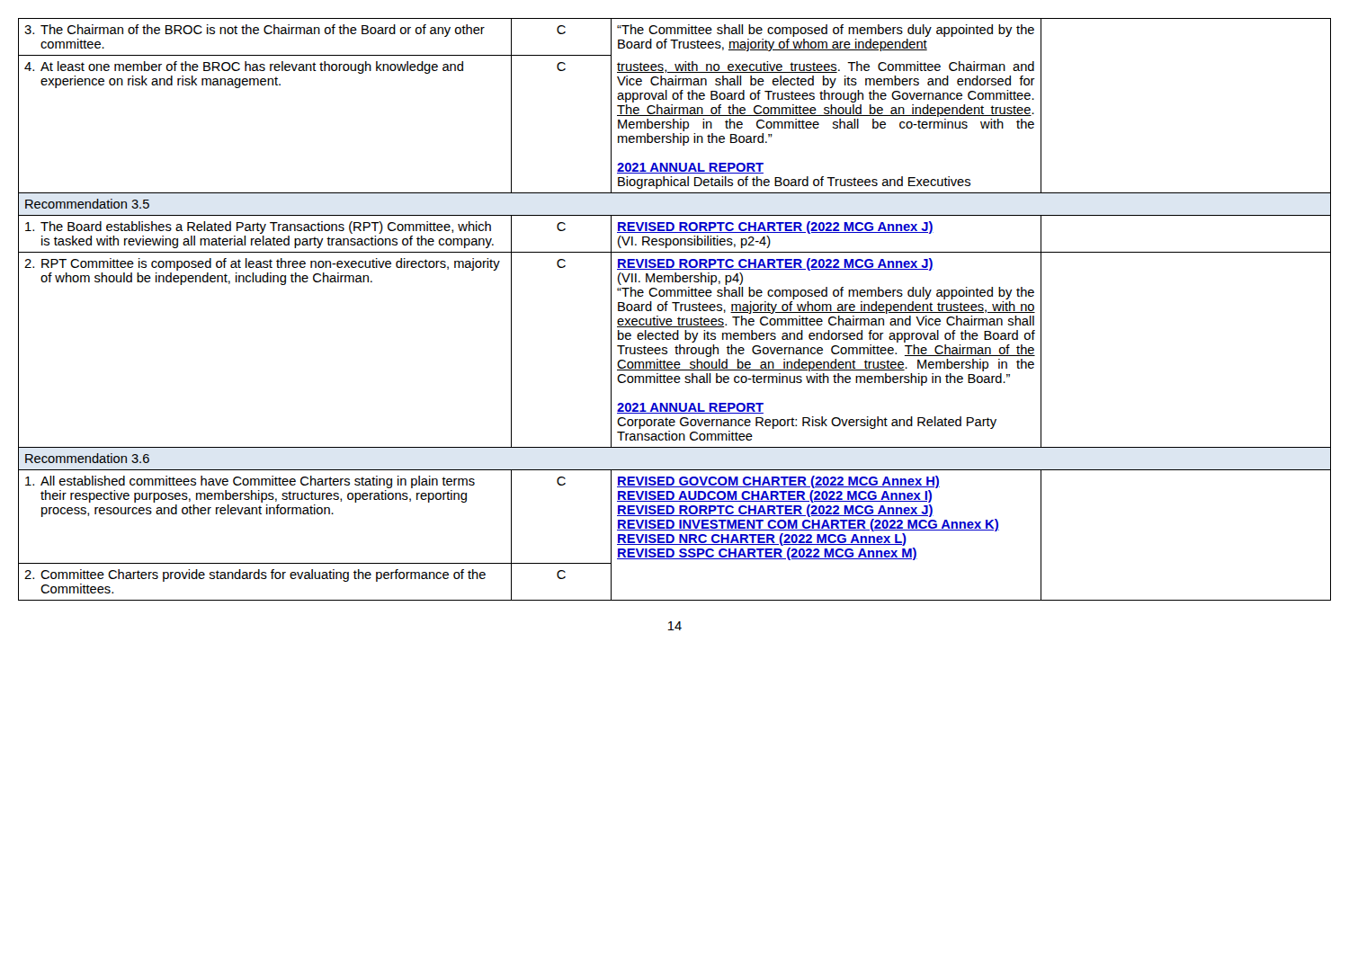| 3. The Chairman of the BROC is not the Chairman of the Board or of any other committee. | C | “The Committee shall be composed of members duly appointed by the Board of Trustees, majority of whom are independent | |
| 4. At least one member of the BROC has relevant thorough knowledge and experience on risk and risk management. | C | trustees, with no executive trustees . The Committee Chairman and Vice Chairman shall be elected by its members and endorsed for approval of the Board of Trustees through the Governance Committee. The Chairman of the Committee should be an independent trustee . Membership in the Committee shall be co-terminus with the membership in the Board.” 2021 ANNUAL REPORT Biographical Details of the Board of Trustees and Executives | |
| Recommendation 3.5 |
| 1. The Board establishes a Related Party Transactions (RPT) Committee, which is tasked with reviewing all material related party transactions of the company. | C | REVISED RORPTC CHARTER (2022 MCG Annex J) (VI. Responsibilities, p2-4) | |
| 2. RPT Committee is composed of at least three non-executive directors, majority of whom should be independent, including the Chairman. | C | REVISED RORPTC CHARTER (2022 MCG Annex J) (VII. Membership, p4) “The Committee shall be composed of members duly appointed by the Board of Trustees, majority of whom are independent trustees, with no executive trustees . The Committee Chairman and Vice Chairman shall be elected by its members and endorsed for approval of the Board of Trustees through the Governance Committee. The Chairman of the Committee should be an independent trustee . Membership in the Committee shall be co-terminus with the membership in the Board.” 2021 ANNUAL REPORT Corporate Governance Report: Risk Oversight and Related Party Transaction Committee | |
| Recommendation 3.6 |
| 1. All established committees have Committee Charters stating in plain terms their respective purposes, memberships, structures, operations, reporting process, resources and other relevant information. | C | REVISED GOVCOM CHARTER (2022 MCG Annex H) REVISED AUDCOM CHARTER (2022 MCG Annex I) REVISED RORPTC CHARTER (2022 MCG Annex J) REVISED INVESTMENT COM CHARTER (2022 MCG Annex K) REVISED NRC CHARTER (2022 MCG Annex L) REVISED SSPC CHARTER (2022 MCG Annex M) | |
| 2. Committee Charters provide standards for evaluating the performance of the Committees. | C | | |
14